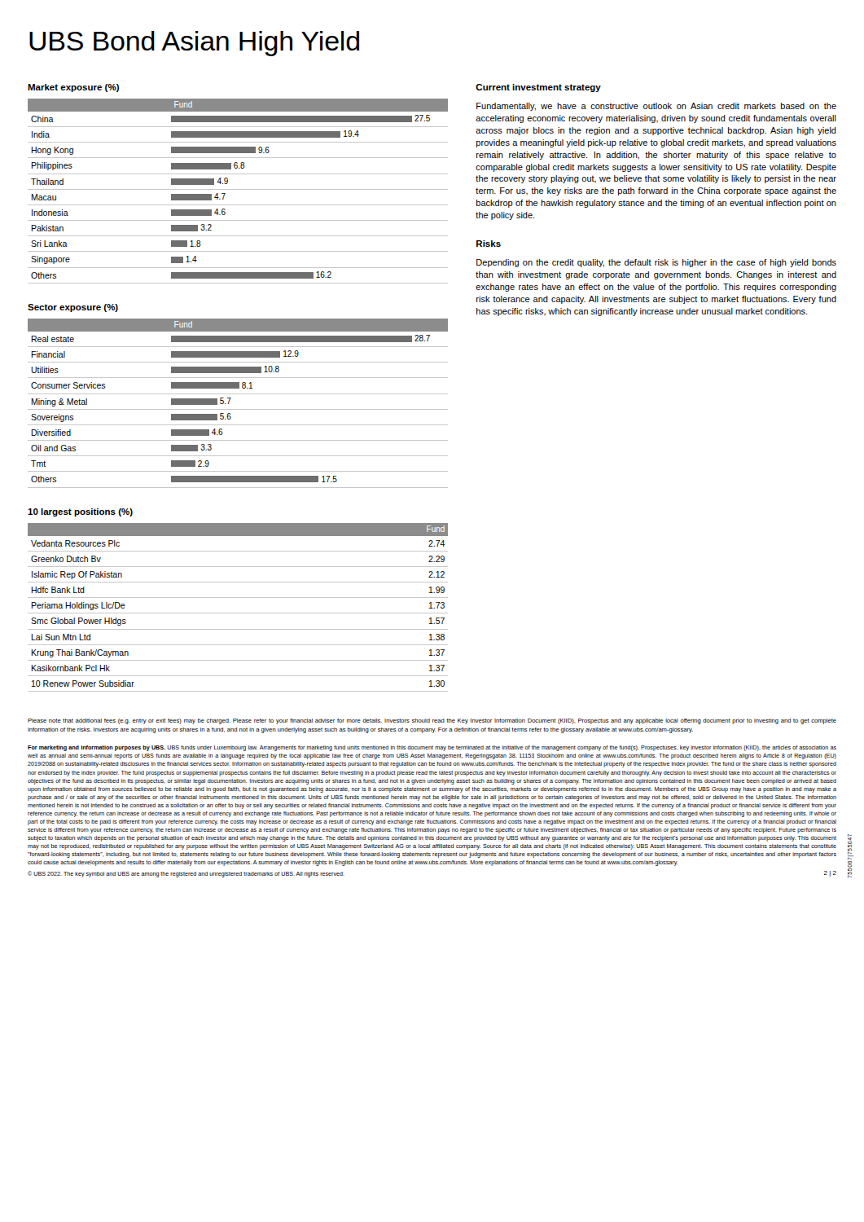UBS Bond Asian High Yield
Market exposure (%)
| | Fund |
| --- | --- |
| China | 27.5 |
| India | 19.4 |
| Hong Kong | 9.6 |
| Philippines | 6.8 |
| Thailand | 4.9 |
| Macau | 4.7 |
| Indonesia | 4.6 |
| Pakistan | 3.2 |
| Sri Lanka | 1.8 |
| Singapore | 1.4 |
| Others | 16.2 |
Sector exposure (%)
| | Fund |
| --- | --- |
| Real estate | 28.7 |
| Financial | 12.9 |
| Utilities | 10.8 |
| Consumer Services | 8.1 |
| Mining & Metal | 5.7 |
| Sovereigns | 5.6 |
| Diversified | 4.6 |
| Oil and Gas | 3.3 |
| Tmt | 2.9 |
| Others | 17.5 |
10 largest positions (%)
| | Fund |
| --- | --- |
| Vedanta Resources Plc | 2.74 |
| Greenko Dutch Bv | 2.29 |
| Islamic Rep Of Pakistan | 2.12 |
| Hdfc Bank Ltd | 1.99 |
| Periama Holdings Llc/De | 1.73 |
| Smc Global Power Hldgs | 1.57 |
| Lai Sun Mtn Ltd | 1.38 |
| Krung Thai Bank/Cayman | 1.37 |
| Kasikornbank Pcl Hk | 1.37 |
| 10 Renew Power Subsidiar | 1.30 |
Current investment strategy
Fundamentally, we have a constructive outlook on Asian credit markets based on the accelerating economic recovery materialising, driven by sound credit fundamentals overall across major blocs in the region and a supportive technical backdrop. Asian high yield provides a meaningful yield pick-up relative to global credit markets, and spread valuations remain relatively attractive. In addition, the shorter maturity of this space relative to comparable global credit markets suggests a lower sensitivity to US rate volatility. Despite the recovery story playing out, we believe that some volatility is likely to persist in the near term. For us, the key risks are the path forward in the China corporate space against the backdrop of the hawkish regulatory stance and the timing of an eventual inflection point on the policy side.
Risks
Depending on the credit quality, the default risk is higher in the case of high yield bonds than with investment grade corporate and government bonds. Changes in interest and exchange rates have an effect on the value of the portfolio. This requires corresponding risk tolerance and capacity. All investments are subject to market fluctuations. Every fund has specific risks, which can significantly increase under unusual market conditions.
Please note that additional fees (e.g. entry or exit fees) may be charged. Please refer to your financial adviser for more details. Investors should read the Key Investor Information Document (KIID), Prospectus and any applicable local offering document prior to investing and to get complete information of the risks. Investors are acquiring units or shares in a fund, and not in a given underlying asset such as building or shares of a company. For a definition of financial terms refer to the glossary available at www.ubs.com/am-glossary.
For marketing and information purposes by UBS. UBS funds under Luxembourg law. Arrangements for marketing fund units mentioned in this document may be terminated at the initiative of the management company of the fund(s). Prospectuses, key investor information (KIID), the articles of association as well as annual and semi-annual reports of UBS funds are available in a language required by the local applicable law free of charge from UBS Asset Management, Regeringsgatan 38, 11153 Stockholm and online at www.ubs.com/funds. The product described herein aligns to Article 8 of Regulation (EU) 2019/2088 on sustainability-related disclosures in the financial services sector. Information on sustainability-related aspects pursuant to that regulation can be found on www.ubs.com/funds. The benchmark is the intellectual property of the respective index provider. The fund or the share class is neither sponsored nor endorsed by the index provider. The fund prospectus or supplemental prospectus contains the full disclaimer. Before investing in a product please read the latest prospectus and key investor information document carefully and thoroughly. Any decision to invest should take into account all the characteristics or objectives of the fund as described in its prospectus, or similar legal documentation. Investors are acquiring units or shares in a fund, and not in a given underlying asset such as building or shares of a company. The information and opinions contained in this document have been compiled or arrived at based upon information obtained from sources believed to be reliable and in good faith, but is not guaranteed as being accurate, nor is it a complete statement or summary of the securities, markets or developments referred to in the document. Members of the UBS Group may have a position in and may make a purchase and / or sale of any of the securities or other financial instruments mentioned in this document. Units of UBS funds mentioned herein may not be eligible for sale in all jurisdictions or to certain categories of investors and may not be offered, sold or delivered in the United States. The information mentioned herein is not intended to be construed as a solicitation or an offer to buy or sell any securities or related financial instruments. Commissions and costs have a negative impact on the investment and on the expected returns. If the currency of a financial product or financial service is different from your reference currency, the return can increase or decrease as a result of currency and exchange rate fluctuations. Past performance is not a reliable indicator of future results. The performance shown does not take account of any commissions and costs charged when subscribing to and redeeming units. If whole or part of the total costs to be paid is different from your reference currency, the costs may increase or decrease as a result of currency and exchange rate fluctuations. Commissions and costs have a negative impact on the investment and on the expected returns. If the currency of a financial product or financial service is different from your reference currency, the return can increase or decrease as a result of currency and exchange rate fluctuations. This information pays no regard to the specific or future investment objectives, financial or tax situation or particular needs of any specific recipient. Future performance is subject to taxation which depends on the personal situation of each investor and which may change in the future. The details and opinions contained in this document are provided by UBS without any guarantee or warranty and are for the recipient's personal use and information purposes only. This document may not be reproduced, redistributed or republished for any purpose without the written permission of UBS Asset Management Switzerland AG or a local affiliated company. Source for all data and charts (if not indicated otherwise): UBS Asset Management. This document contains statements that constitute "forward-looking statements", including, but not limited to, statements relating to our future business development. While these forward-looking statements represent our judgments and future expectations concerning the development of our business, a number of risks, uncertainties and other important factors could cause actual developments and results to differ materially from our expectations. A summary of investor rights in English can be found online at www.ubs.com/funds. More explanations of financial terms can be found at www.ubs.com/am-glossary.
© UBS 2022. The key symbol and UBS are among the registered and unregistered trademarks of UBS. All rights reserved. 2 | 2
755067|755047